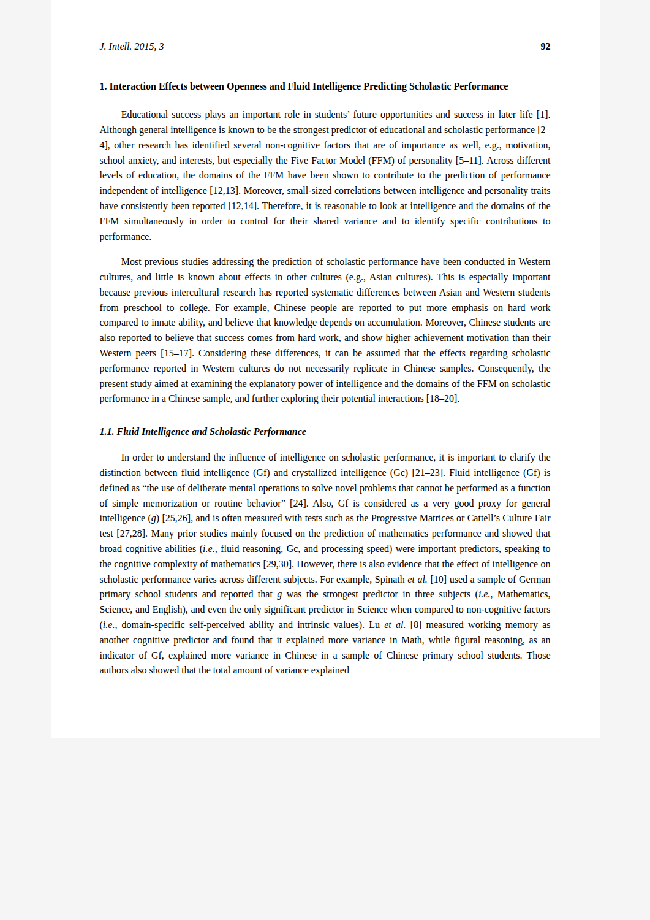J. Intell. 2015, 3 92
1. Interaction Effects between Openness and Fluid Intelligence Predicting Scholastic Performance
Educational success plays an important role in students’ future opportunities and success in later life [1]. Although general intelligence is known to be the strongest predictor of educational and scholastic performance [2–4], other research has identified several non-cognitive factors that are of importance as well, e.g., motivation, school anxiety, and interests, but especially the Five Factor Model (FFM) of personality [5–11]. Across different levels of education, the domains of the FFM have been shown to contribute to the prediction of performance independent of intelligence [12,13]. Moreover, small-sized correlations between intelligence and personality traits have consistently been reported [12,14]. Therefore, it is reasonable to look at intelligence and the domains of the FFM simultaneously in order to control for their shared variance and to identify specific contributions to performance.
Most previous studies addressing the prediction of scholastic performance have been conducted in Western cultures, and little is known about effects in other cultures (e.g., Asian cultures). This is especially important because previous intercultural research has reported systematic differences between Asian and Western students from preschool to college. For example, Chinese people are reported to put more emphasis on hard work compared to innate ability, and believe that knowledge depends on accumulation. Moreover, Chinese students are also reported to believe that success comes from hard work, and show higher achievement motivation than their Western peers [15–17]. Considering these differences, it can be assumed that the effects regarding scholastic performance reported in Western cultures do not necessarily replicate in Chinese samples. Consequently, the present study aimed at examining the explanatory power of intelligence and the domains of the FFM on scholastic performance in a Chinese sample, and further exploring their potential interactions [18–20].
1.1. Fluid Intelligence and Scholastic Performance
In order to understand the influence of intelligence on scholastic performance, it is important to clarify the distinction between fluid intelligence (Gf) and crystallized intelligence (Gc) [21–23]. Fluid intelligence (Gf) is defined as “the use of deliberate mental operations to solve novel problems that cannot be performed as a function of simple memorization or routine behavior” [24]. Also, Gf is considered as a very good proxy for general intelligence (g) [25,26], and is often measured with tests such as the Progressive Matrices or Cattell’s Culture Fair test [27,28]. Many prior studies mainly focused on the prediction of mathematics performance and showed that broad cognitive abilities (i.e., fluid reasoning, Gc, and processing speed) were important predictors, speaking to the cognitive complexity of mathematics [29,30]. However, there is also evidence that the effect of intelligence on scholastic performance varies across different subjects. For example, Spinath et al. [10] used a sample of German primary school students and reported that g was the strongest predictor in three subjects (i.e., Mathematics, Science, and English), and even the only significant predictor in Science when compared to non-cognitive factors (i.e., domain-specific self-perceived ability and intrinsic values). Lu et al. [8] measured working memory as another cognitive predictor and found that it explained more variance in Math, while figural reasoning, as an indicator of Gf, explained more variance in Chinese in a sample of Chinese primary school students. Those authors also showed that the total amount of variance explained